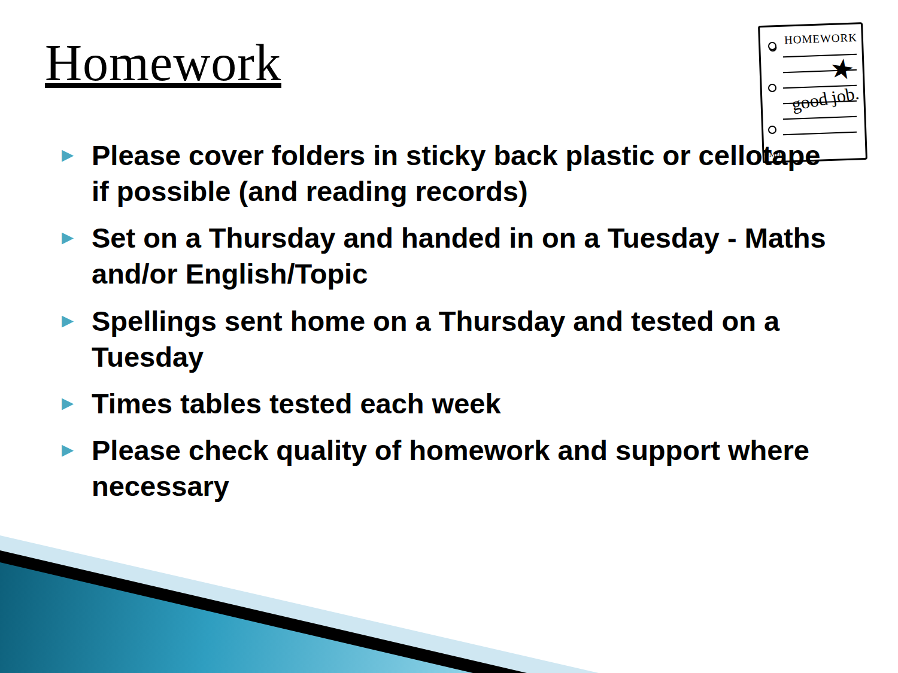Homework
HOMEWORK
good job.
★
©MH
Please cover folders in sticky back plastic or cellotape if possible (and reading records)
Set on a Thursday and handed in on a Tuesday - Maths and/or English/Topic
Spellings sent home on a Thursday and tested on a Tuesday
Times tables tested each week
Please check quality of homework and support where necessary